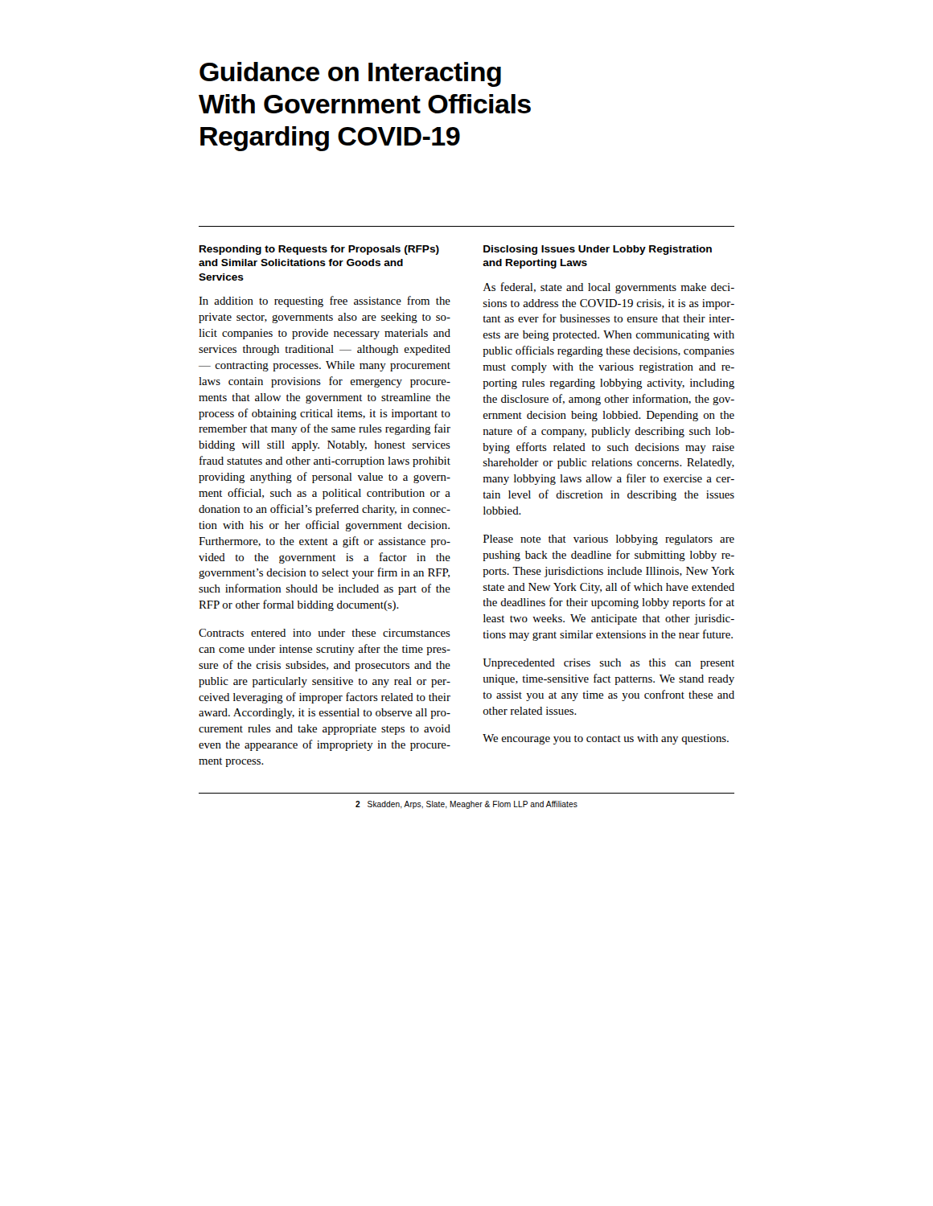Guidance on Interacting
With Government Officials
Regarding COVID-19
Responding to Requests for Proposals (RFPs)
and Similar Solicitations for Goods and Services
In addition to requesting free assistance from the private sector, governments also are seeking to solicit companies to provide necessary materials and services through traditional — although expedited — contracting processes. While many procurement laws contain provisions for emergency procurements that allow the government to streamline the process of obtaining critical items, it is important to remember that many of the same rules regarding fair bidding will still apply. Notably, honest services fraud statutes and other anti-corruption laws prohibit providing anything of personal value to a government official, such as a political contribution or a donation to an official’s preferred charity, in connection with his or her official government decision. Furthermore, to the extent a gift or assistance provided to the government is a factor in the government’s decision to select your firm in an RFP, such information should be included as part of the RFP or other formal bidding document(s).
Contracts entered into under these circumstances can come under intense scrutiny after the time pressure of the crisis subsides, and prosecutors and the public are particularly sensitive to any real or perceived leveraging of improper factors related to their award. Accordingly, it is essential to observe all procurement rules and take appropriate steps to avoid even the appearance of impropriety in the procurement process.
Disclosing Issues Under Lobby Registration
and Reporting Laws
As federal, state and local governments make decisions to address the COVID-19 crisis, it is as important as ever for businesses to ensure that their interests are being protected. When communicating with public officials regarding these decisions, companies must comply with the various registration and reporting rules regarding lobbying activity, including the disclosure of, among other information, the government decision being lobbied. Depending on the nature of a company, publicly describing such lobbying efforts related to such decisions may raise shareholder or public relations concerns. Relatedly, many lobbying laws allow a filer to exercise a certain level of discretion in describing the issues lobbied.
Please note that various lobbying regulators are pushing back the deadline for submitting lobby reports. These jurisdictions include Illinois, New York state and New York City, all of which have extended the deadlines for their upcoming lobby reports for at least two weeks. We anticipate that other jurisdictions may grant similar extensions in the near future.
Unprecedented crises such as this can present unique, time-sensitive fact patterns. We stand ready to assist you at any time as you confront these and other related issues.
We encourage you to contact us with any questions.
2 Skadden, Arps, Slate, Meagher & Flom LLP and Affiliates